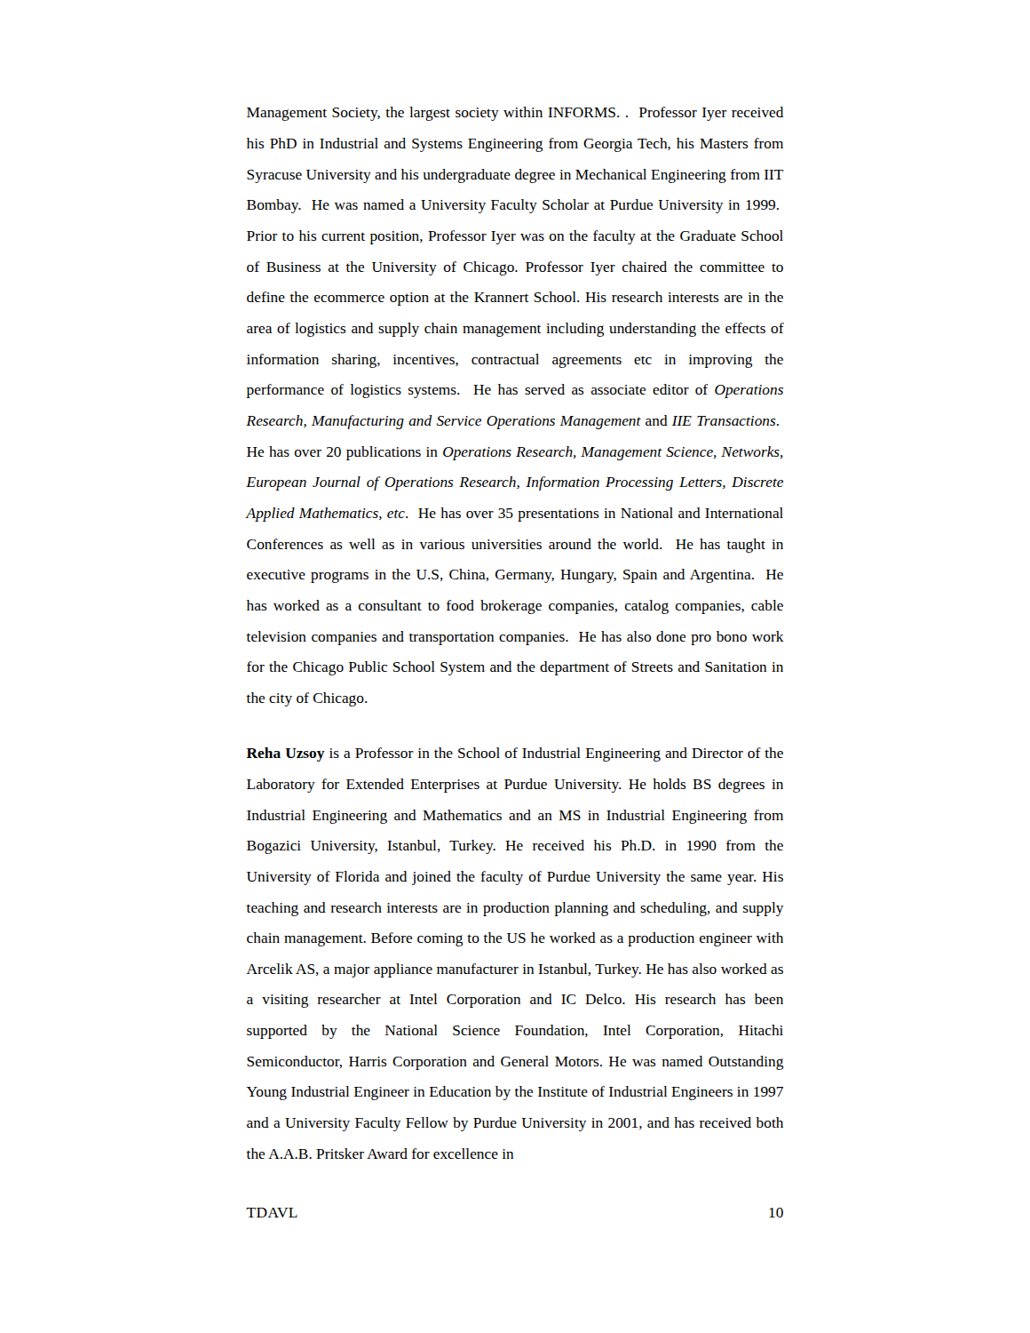Management Society, the largest society within INFORMS. . Professor Iyer received his PhD in Industrial and Systems Engineering from Georgia Tech, his Masters from Syracuse University and his undergraduate degree in Mechanical Engineering from IIT Bombay. He was named a University Faculty Scholar at Purdue University in 1999. Prior to his current position, Professor Iyer was on the faculty at the Graduate School of Business at the University of Chicago. Professor Iyer chaired the committee to define the ecommerce option at the Krannert School. His research interests are in the area of logistics and supply chain management including understanding the effects of information sharing, incentives, contractual agreements etc in improving the performance of logistics systems. He has served as associate editor of Operations Research, Manufacturing and Service Operations Management and IIE Transactions. He has over 20 publications in Operations Research, Management Science, Networks, European Journal of Operations Research, Information Processing Letters, Discrete Applied Mathematics, etc. He has over 35 presentations in National and International Conferences as well as in various universities around the world. He has taught in executive programs in the U.S, China, Germany, Hungary, Spain and Argentina. He has worked as a consultant to food brokerage companies, catalog companies, cable television companies and transportation companies. He has also done pro bono work for the Chicago Public School System and the department of Streets and Sanitation in the city of Chicago.
Reha Uzsoy is a Professor in the School of Industrial Engineering and Director of the Laboratory for Extended Enterprises at Purdue University. He holds BS degrees in Industrial Engineering and Mathematics and an MS in Industrial Engineering from Bogazici University, Istanbul, Turkey. He received his Ph.D. in 1990 from the University of Florida and joined the faculty of Purdue University the same year. His teaching and research interests are in production planning and scheduling, and supply chain management. Before coming to the US he worked as a production engineer with Arcelik AS, a major appliance manufacturer in Istanbul, Turkey. He has also worked as a visiting researcher at Intel Corporation and IC Delco. His research has been supported by the National Science Foundation, Intel Corporation, Hitachi Semiconductor, Harris Corporation and General Motors. He was named Outstanding Young Industrial Engineer in Education by the Institute of Industrial Engineers in 1997 and a University Faculty Fellow by Purdue University in 2001, and has received both the A.A.B. Pritsker Award for excellence in
TDAVL 10